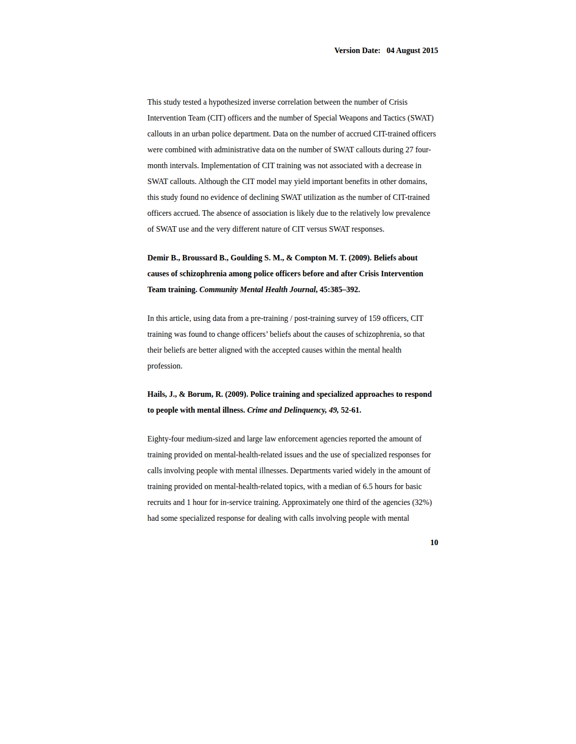Version Date: 04 August 2015
This study tested a hypothesized inverse correlation between the number of Crisis Intervention Team (CIT) officers and the number of Special Weapons and Tactics (SWAT) callouts in an urban police department. Data on the number of accrued CIT-trained officers were combined with administrative data on the number of SWAT callouts during 27 four-month intervals. Implementation of CIT training was not associated with a decrease in SWAT callouts. Although the CIT model may yield important benefits in other domains, this study found no evidence of declining SWAT utilization as the number of CIT-trained officers accrued. The absence of association is likely due to the relatively low prevalence of SWAT use and the very different nature of CIT versus SWAT responses.
Demir B., Broussard B., Goulding S. M., & Compton M. T. (2009). Beliefs about causes of schizophrenia among police officers before and after Crisis Intervention Team training. Community Mental Health Journal, 45:385–392.
In this article, using data from a pre-training / post-training survey of 159 officers, CIT training was found to change officers’ beliefs about the causes of schizophrenia, so that their beliefs are better aligned with the accepted causes within the mental health profession.
Hails, J., & Borum, R. (2009). Police training and specialized approaches to respond to people with mental illness. Crime and Delinquency, 49, 52-61.
Eighty-four medium-sized and large law enforcement agencies reported the amount of training provided on mental-health-related issues and the use of specialized responses for calls involving people with mental illnesses. Departments varied widely in the amount of training provided on mental-health-related topics, with a median of 6.5 hours for basic recruits and 1 hour for in-service training. Approximately one third of the agencies (32%) had some specialized response for dealing with calls involving people with mental
10